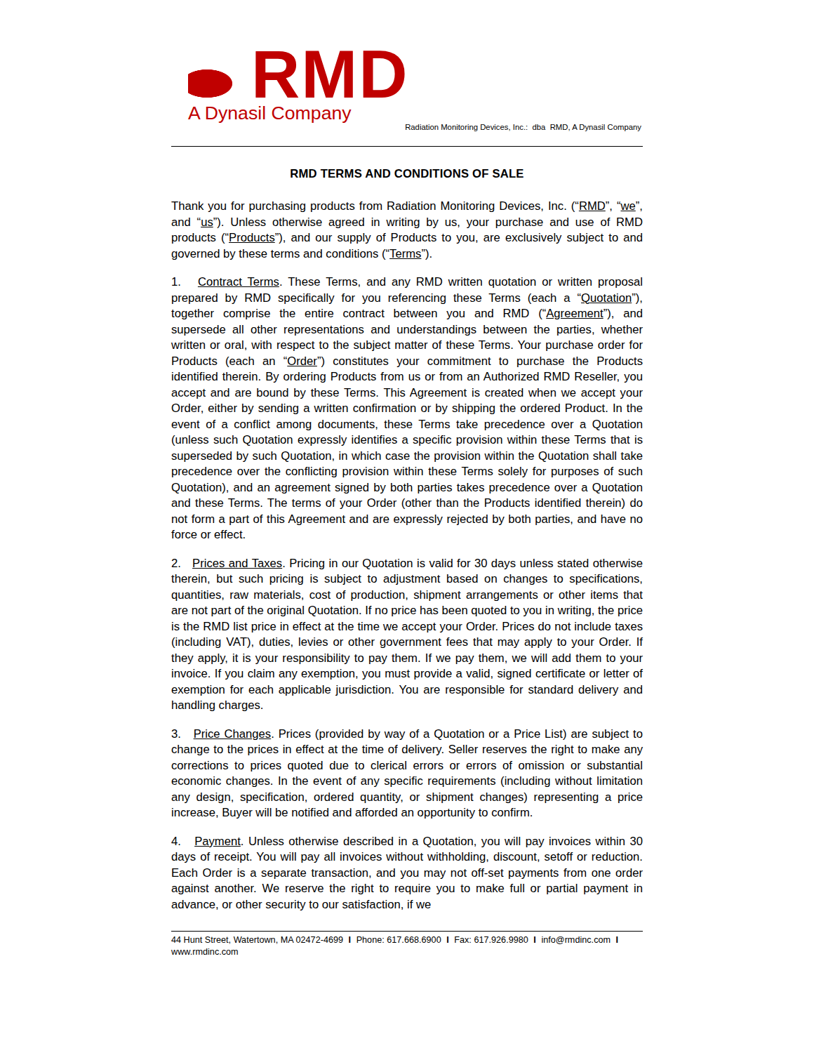RMD A Dynasil Company
Radiation Monitoring Devices, Inc.: dba RMD, A Dynasil Company
RMD TERMS AND CONDITIONS OF SALE
Thank you for purchasing products from Radiation Monitoring Devices, Inc. (“RMD”, “we”, and “us”). Unless otherwise agreed in writing by us, your purchase and use of RMD products (“Products”), and our supply of Products to you, are exclusively subject to and governed by these terms and conditions (“Terms”).
1. Contract Terms. These Terms, and any RMD written quotation or written proposal prepared by RMD specifically for you referencing these Terms (each a “Quotation”), together comprise the entire contract between you and RMD (“Agreement”), and supersede all other representations and understandings between the parties, whether written or oral, with respect to the subject matter of these Terms. Your purchase order for Products (each an “Order”) constitutes your commitment to purchase the Products identified therein. By ordering Products from us or from an Authorized RMD Reseller, you accept and are bound by these Terms. This Agreement is created when we accept your Order, either by sending a written confirmation or by shipping the ordered Product. In the event of a conflict among documents, these Terms take precedence over a Quotation (unless such Quotation expressly identifies a specific provision within these Terms that is superseded by such Quotation, in which case the provision within the Quotation shall take precedence over the conflicting provision within these Terms solely for purposes of such Quotation), and an agreement signed by both parties takes precedence over a Quotation and these Terms. The terms of your Order (other than the Products identified therein) do not form a part of this Agreement and are expressly rejected by both parties, and have no force or effect.
2. Prices and Taxes. Pricing in our Quotation is valid for 30 days unless stated otherwise therein, but such pricing is subject to adjustment based on changes to specifications, quantities, raw materials, cost of production, shipment arrangements or other items that are not part of the original Quotation. If no price has been quoted to you in writing, the price is the RMD list price in effect at the time we accept your Order. Prices do not include taxes (including VAT), duties, levies or other government fees that may apply to your Order. If they apply, it is your responsibility to pay them. If we pay them, we will add them to your invoice. If you claim any exemption, you must provide a valid, signed certificate or letter of exemption for each applicable jurisdiction. You are responsible for standard delivery and handling charges.
3. Price Changes. Prices (provided by way of a Quotation or a Price List) are subject to change to the prices in effect at the time of delivery. Seller reserves the right to make any corrections to prices quoted due to clerical errors or errors of omission or substantial economic changes. In the event of any specific requirements (including without limitation any design, specification, ordered quantity, or shipment changes) representing a price increase, Buyer will be notified and afforded an opportunity to confirm.
4. Payment. Unless otherwise described in a Quotation, you will pay invoices within 30 days of receipt. You will pay all invoices without withholding, discount, setoff or reduction. Each Order is a separate transaction, and you may not off-set payments from one order against another. We reserve the right to require you to make full or partial payment in advance, or other security to our satisfaction, if we
44 Hunt Street, Watertown, MA 02472-4699 I Phone: 617.668.6900 I Fax: 617.926.9980 I info@rmdinc.com I www.rmdinc.com